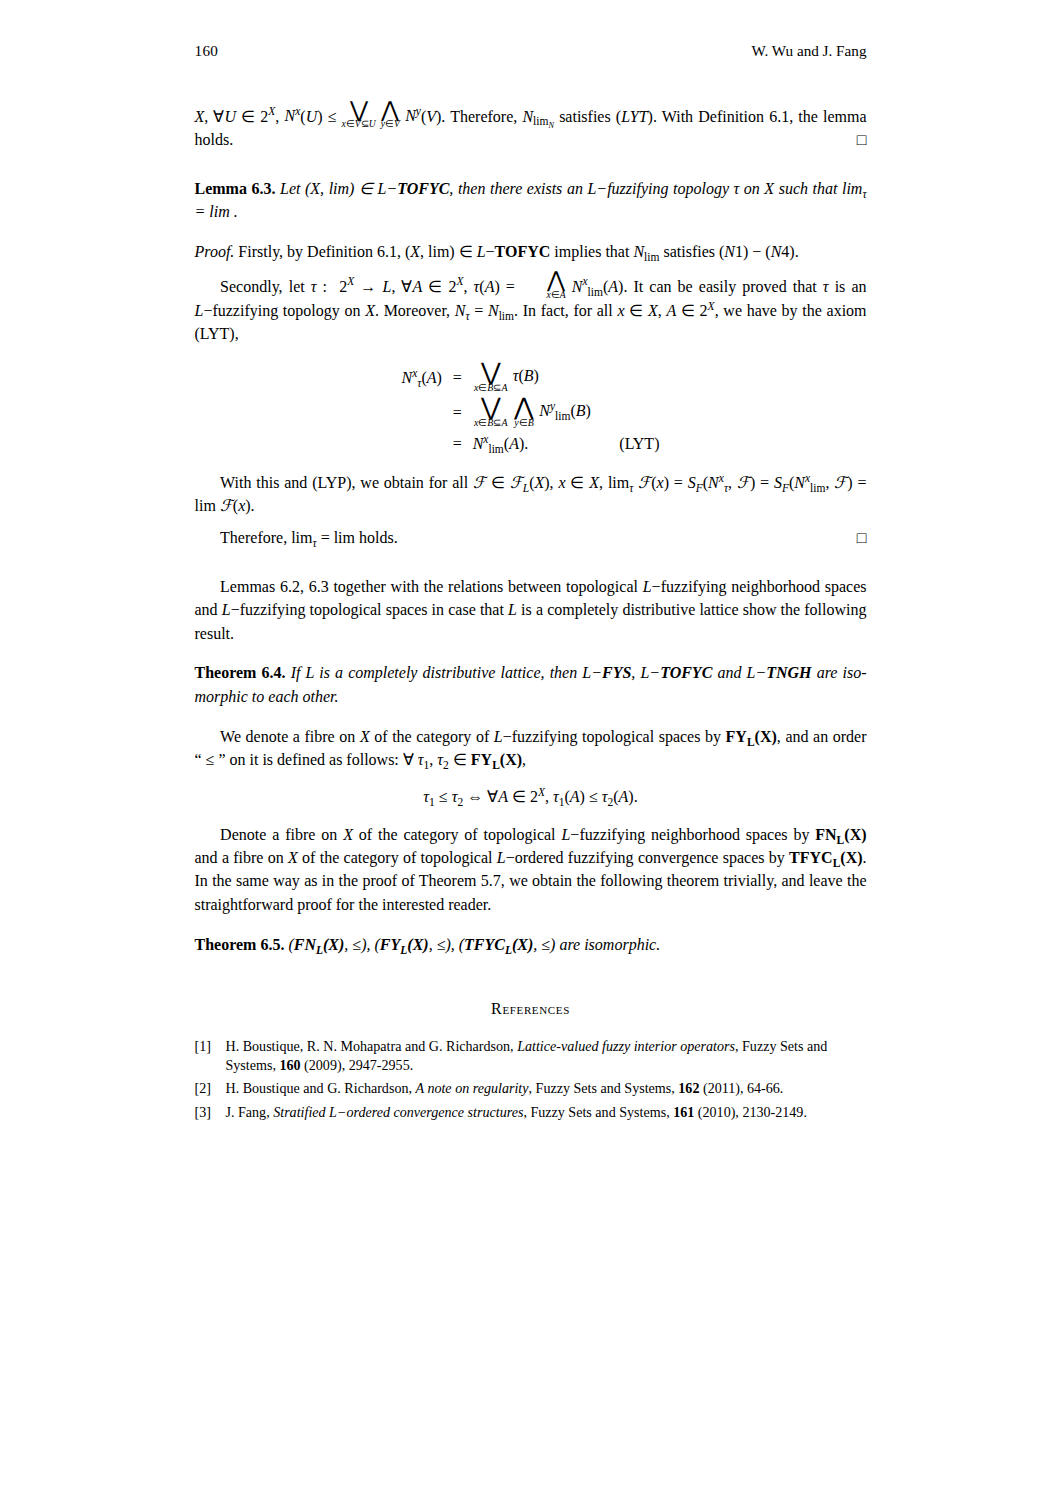160 W. Wu and J. Fang
X, ∀U ∈ 2X, Nx(U) ≤ ⋁x∈V⊆U ⋀y∈V Ny(V). Therefore, NlimN satisfies (LYT). With Definition 6.1, the lemma holds. □
Lemma 6.3. Let (X, lim) ∈ L−TOFYC, then there exists an L−fuzzifying topology τ on X such that limτ = lim .
Proof. Firstly, by Definition 6.1, (X, lim) ∈ L−TOFYC implies that Nlim satisfies (N1) − (N4).
Secondly, let τ : 2X → L, ∀A ∈ 2X, τ(A) = ⋀x∈A Nxlim(A). It can be easily proved that τ is an L−fuzzifying topology on X. Moreover, Nτ = Nlim. In fact, for all x ∈ X, A ∈ 2X, we have by the axiom (LYT),
| N x τ ( A ) | = | ⋁ x ∈ B ⊆ A τ ( B ) | |
| | = | ⋁ x ∈ B ⊆ A ⋀ y ∈ B N y lim ( B ) | |
| | = | N x lim ( A ). | (LYT) |
With this and (LYP), we obtain for all ℱ ∈ ℱL(X), x ∈ X, limτ ℱ(x) = SF(Nxτ, ℱ) = SF(Nxlim, ℱ) = lim ℱ(x).
Therefore, limτ = lim holds. □
Lemmas 6.2, 6.3 together with the relations between topological L−fuzzifying neighborhood spaces and L−fuzzifying topological spaces in case that L is a completely distributive lattice show the following result.
Theorem 6.4. If L is a completely distributive lattice, then L−FYS, L−TOFYC and L−TNGH are isomorphic to each other.
We denote a fibre on X of the category of L−fuzzifying topological spaces by FYL(X), and an order “ ≤ ” on it is defined as follows: ∀ τ1, τ2 ∈ FYL(X),
τ1 ≤ τ2 ⇔ ∀A ∈ 2X, τ1(A) ≤ τ2(A).
Denote a fibre on X of the category of topological L−fuzzifying neighborhood spaces by FNL(X) and a fibre on X of the category of topological L−ordered fuzzifying convergence spaces by TFYCL(X). In the same way as in the proof of Theorem 5.7, we obtain the following theorem trivially, and leave the straightforward proof for the interested reader.
Theorem 6.5. (FNL(X), ≤), (FYL(X), ≤), (TFYCL(X), ≤) are isomorphic.
References
H. Boustique, R. N. Mohapatra and G. Richardson, Lattice-valued fuzzy interior operators, Fuzzy Sets and Systems, 160 (2009), 2947-2955.
H. Boustique and G. Richardson, A note on regularity, Fuzzy Sets and Systems, 162 (2011), 64-66.
J. Fang, Stratified L−ordered convergence structures, Fuzzy Sets and Systems, 161 (2010), 2130-2149.